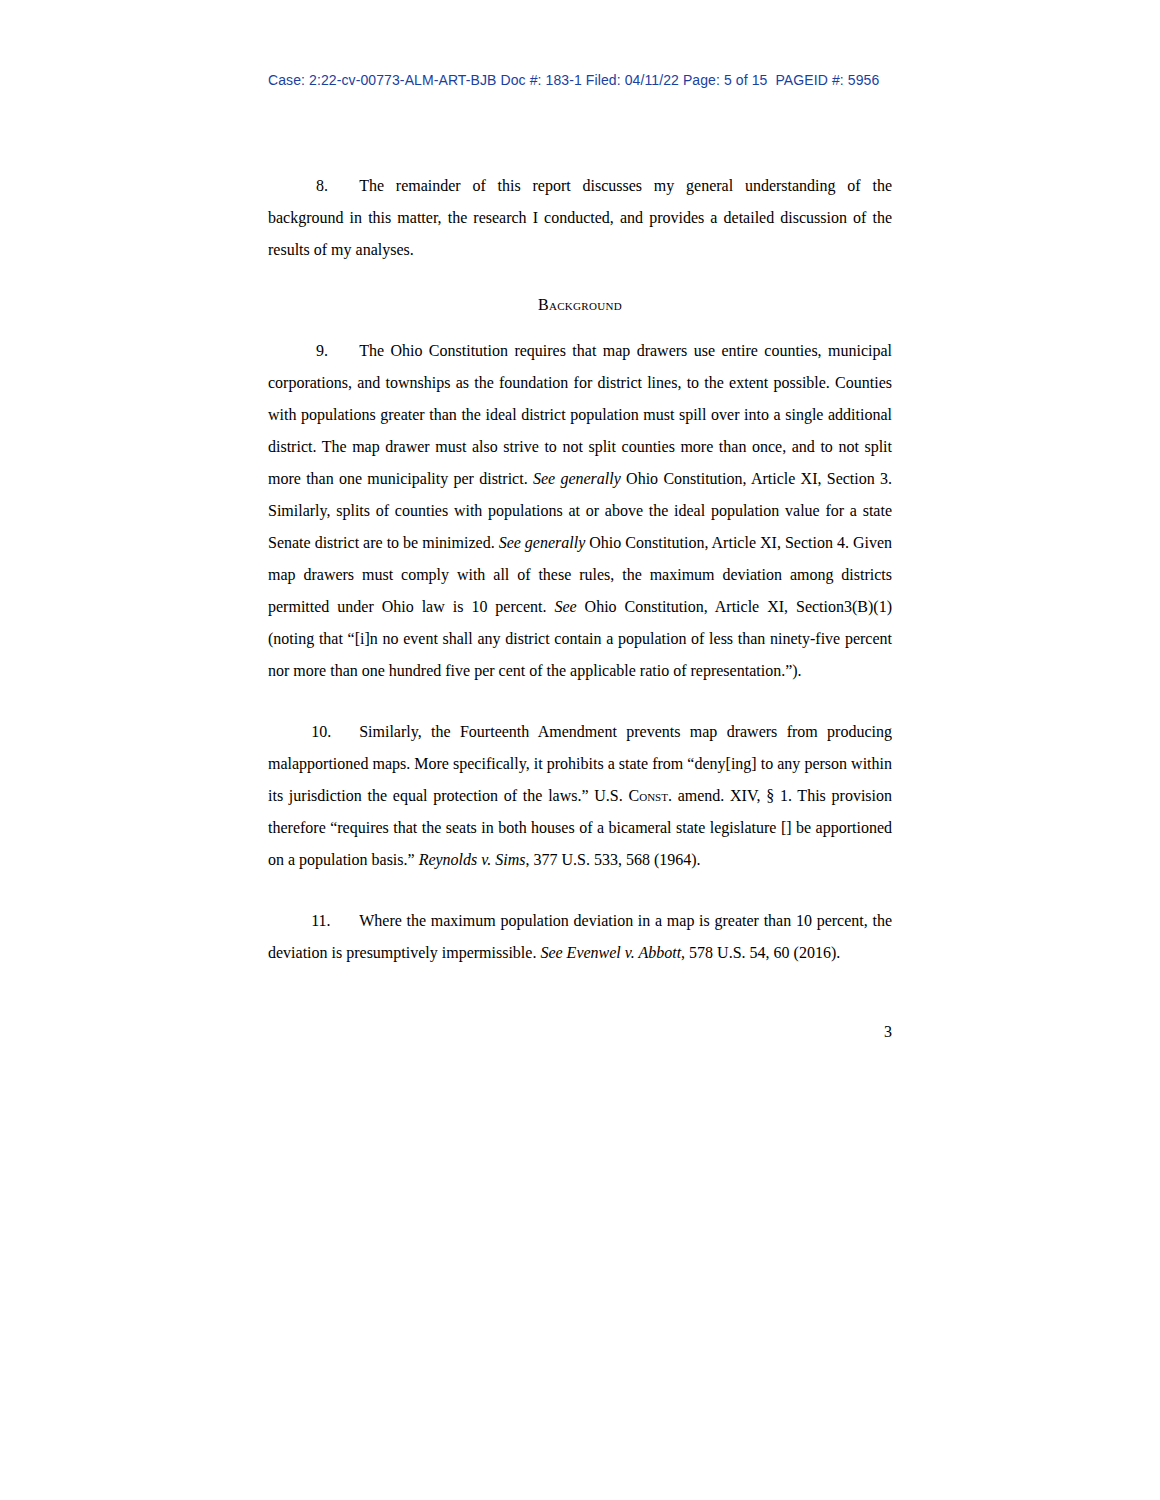Case: 2:22-cv-00773-ALM-ART-BJB Doc #: 183-1 Filed: 04/11/22 Page: 5 of 15 PAGEID #: 5956
8. The remainder of this report discusses my general understanding of the background in this matter, the research I conducted, and provides a detailed discussion of the results of my analyses.
Background
9. The Ohio Constitution requires that map drawers use entire counties, municipal corporations, and townships as the foundation for district lines, to the extent possible. Counties with populations greater than the ideal district population must spill over into a single additional district. The map drawer must also strive to not split counties more than once, and to not split more than one municipality per district. See generally Ohio Constitution, Article XI, Section 3. Similarly, splits of counties with populations at or above the ideal population value for a state Senate district are to be minimized. See generally Ohio Constitution, Article XI, Section 4. Given map drawers must comply with all of these rules, the maximum deviation among districts permitted under Ohio law is 10 percent. See Ohio Constitution, Article XI, Section3(B)(1) (noting that “[i]n no event shall any district contain a population of less than ninety-five percent nor more than one hundred five per cent of the applicable ratio of representation.”).
10. Similarly, the Fourteenth Amendment prevents map drawers from producing malapportioned maps. More specifically, it prohibits a state from “deny[ing] to any person within its jurisdiction the equal protection of the laws.” U.S. Const. amend. XIV, § 1. This provision therefore “requires that the seats in both houses of a bicameral state legislature [] be apportioned on a population basis.” Reynolds v. Sims, 377 U.S. 533, 568 (1964).
11. Where the maximum population deviation in a map is greater than 10 percent, the deviation is presumptively impermissible. See Evenwel v. Abbott, 578 U.S. 54, 60 (2016).
3